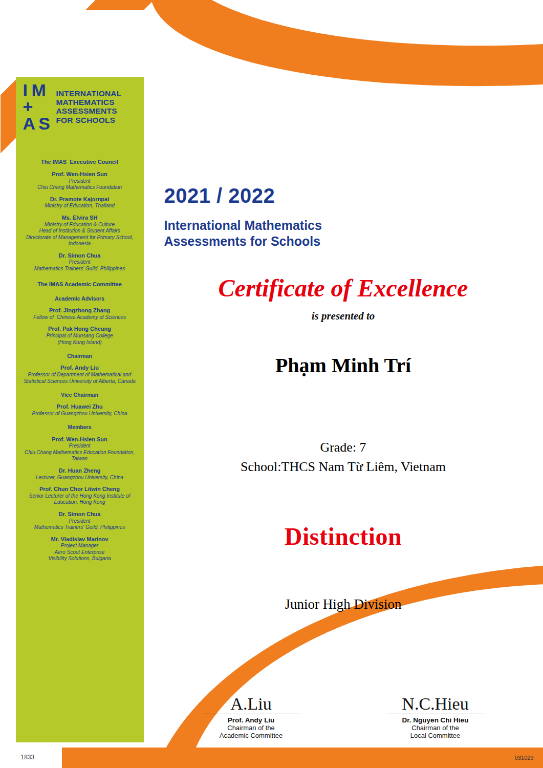I M
+
A S INTERNATIONAL
MATHEMATICS
ASSESSMENTS
FOR SCHOOLS
The IMAS Executive Council
Prof. Wen-Hsien Sun
President
Chiu Chang Mathematics Foundation
Dr. Pramote Kajornpai
Ministry of Education, Thailand
Ms. Elvira SH
Ministry of Education & Culture
Head of Institution & Student Affairs
Directorate of Management for Primary School, Indonesia
Dr. Simon Chua
President
Mathematics Trainers' Guild, Philippines
The IMAS Academic Committee
Academic Advisors
Prof. Jingzhong Zhang
Fellow of Chinese Academy of Sciences
Prof. Pak Hong Cheung
Principal of Munsang College
(Hong Kong Island)
Chairman
Prof. Andy Liu
Professor of Department of Mathematical and Statistical Sciences University of Alberta, Canada
Vice Chairman
Prof. Huawei Zhu
Professor of Guangzhou University, China
Members
Prof. Wen-Hsien Sun
President
Chiu Chang Mathematics Education Foundation, Taiwan
Dr. Huan Zheng
Lecturer, Guangzhou University, China
Prof. Chun Chor Litwin Cheng
Senior Lecturer of the Hong Kong Institute of Education, Hong Kong
Dr. Simon Chua
President
Mathematics Trainers' Guild, Philippines
Mr. Vladislav Marinov
Project Manager
Aero Scout Enterprise
Visibility Solutions, Bulgaria
2021 / 2022
International Mathematics
Assessments for Schools
Certificate of Excellence
is presented to
Phạm Minh Trí
Grade: 7
School:THCS Nam Từ Liêm, Vietnam
Distinction
Junior High Division
A.Liu
Prof. Andy Liu
Chairman of the
Academic Committee
N.C.Hieu
Dr. Nguyen Chi Hieu
Chairman of the
Local Committee
1833
031029